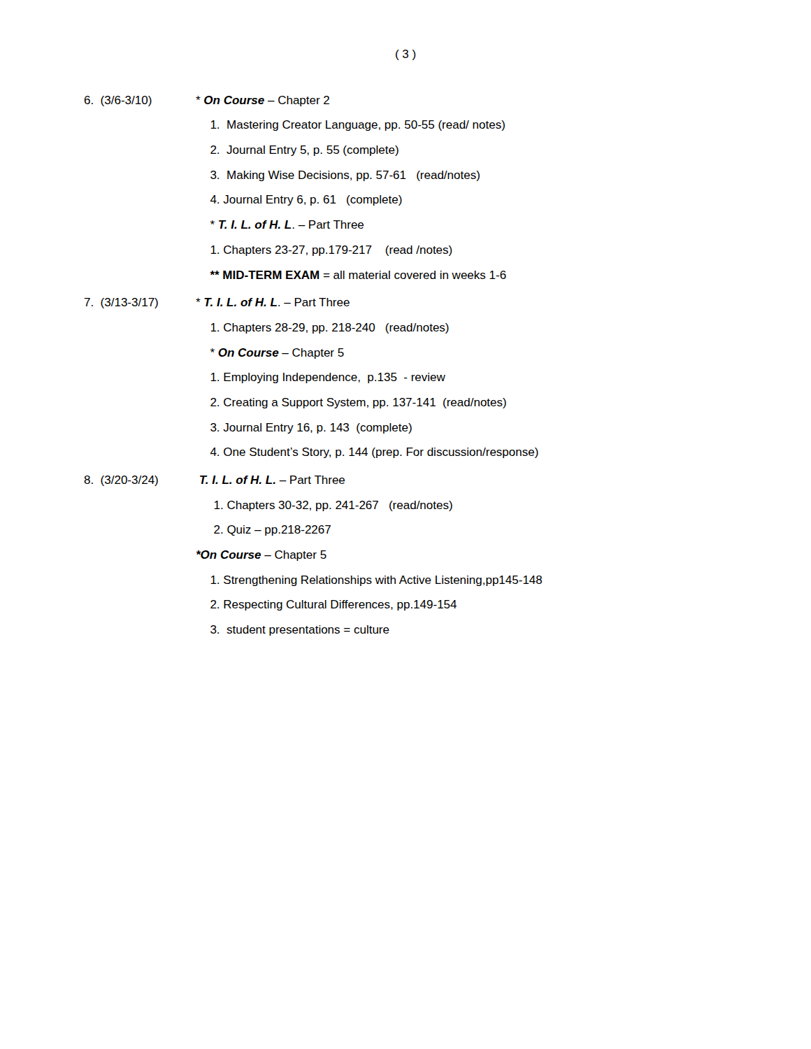( 3 )
6. (3/6-3/10)
* On Course – Chapter 2
1. Mastering Creator Language, pp. 50-55 (read/ notes)
2. Journal Entry 5, p. 55 (complete)
3. Making Wise Decisions, pp. 57-61 (read/notes)
4. Journal Entry 6, p. 61 (complete)
* T. I. L. of H. L. – Part Three
1. Chapters 23-27, pp.179-217 (read /notes)
** MID-TERM EXAM = all material covered in weeks 1-6
7. (3/13-3/17)
* T. I. L. of H. L. – Part Three
1. Chapters 28-29, pp. 218-240 (read/notes)
* On Course – Chapter 5
1. Employing Independence, p.135 - review
2. Creating a Support System, pp. 137-141 (read/notes)
3. Journal Entry 16, p. 143 (complete)
4. One Student’s Story, p. 144 (prep. For discussion/response)
8. (3/20-3/24)
T. I. L. of H. L. – Part Three
1. Chapters 30-32, pp. 241-267 (read/notes)
2. Quiz – pp.218-2267
*On Course – Chapter 5
1. Strengthening Relationships with Active Listening,pp145-148
2. Respecting Cultural Differences, pp.149-154
3. student presentations = culture